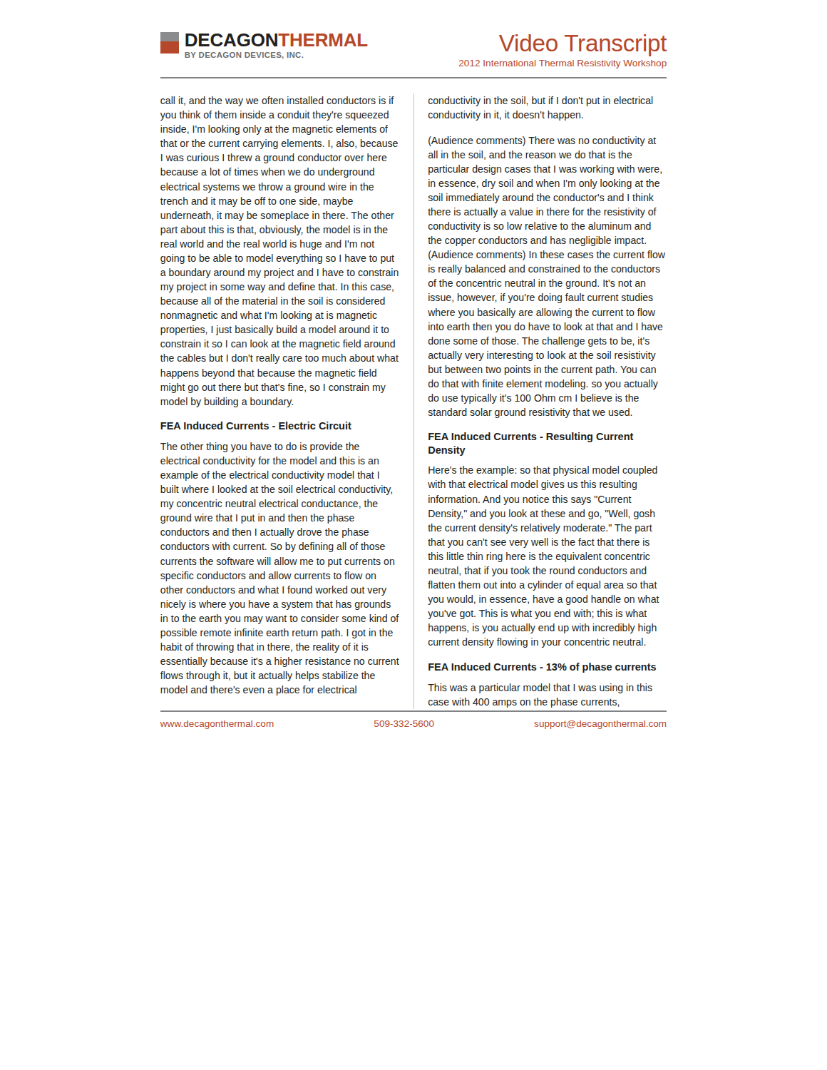DECAGONTHERMAL
BY DECAGON DEVICES, INC.
Video Transcript
2012 International Thermal Resistivity Workshop
call it, and the way we often installed conductors is if you think of them inside a conduit they're squeezed inside, I'm looking only at the magnetic elements of that or the current carrying elements. I, also, because I was curious I threw a ground conductor over here because a lot of times when we do underground electrical systems we throw a ground wire in the trench and it may be off to one side, maybe underneath, it may be someplace in there. The other part about this is that, obviously, the model is in the real world and the real world is huge and I'm not going to be able to model everything so I have to put a boundary around my project and I have to constrain my project in some way and define that. In this case, because all of the material in the soil is considered nonmagnetic and what I'm looking at is magnetic properties, I just basically build a model around it to constrain it so I can look at the magnetic field around the cables but I don't really care too much about what happens beyond that because the magnetic field might go out there but that's fine, so I constrain my model by building a boundary.
FEA Induced Currents - Electric Circuit
The other thing you have to do is provide the electrical conductivity for the model and this is an example of the electrical conductivity model that I built where I looked at the soil electrical conductivity, my concentric neutral electrical conductance, the ground wire that I put in and then the phase conductors and then I actually drove the phase conductors with current. So by defining all of those currents the software will allow me to put currents on specific conductors and allow currents to flow on other conductors and what I found worked out very nicely is where you have a system that has grounds in to the earth you may want to consider some kind of possible remote infinite earth return path. I got in the habit of throwing that in there, the reality of it is essentially because it's a higher resistance no current flows through it, but it actually helps stabilize the model and there's even a place for electrical conductivity in the soil, but if I don't put in electrical conductivity in it, it doesn't happen.
(Audience comments) There was no conductivity at all in the soil, and the reason we do that is the particular design cases that I was working with were, in essence, dry soil and when I'm only looking at the soil immediately around the conductor's and I think there is actually a value in there for the resistivity of conductivity is so low relative to the aluminum and the copper conductors and has negligible impact. (Audience comments) In these cases the current flow is really balanced and constrained to the conductors of the concentric neutral in the ground. It's not an issue, however, if you're doing fault current studies where you basically are allowing the current to flow into earth then you do have to look at that and I have done some of those. The challenge gets to be, it's actually very interesting to look at the soil resistivity but between two points in the current path. You can do that with finite element modeling. so you actually do use typically it's 100 Ohm cm I believe is the standard solar ground resistivity that we used.
FEA Induced Currents - Resulting Current Density
Here's the example: so that physical model coupled with that electrical model gives us this resulting information. And you notice this says "Current Density," and you look at these and go, "Well, gosh the current density's relatively moderate." The part that you can't see very well is the fact that there is this little thin ring here is the equivalent concentric neutral, that if you took the round conductors and flatten them out into a cylinder of equal area so that you would, in essence, have a good handle on what you've got. This is what you end with; this is what happens, is you actually end up with incredibly high current density flowing in your concentric neutral.
FEA Induced Currents - 13% of phase currents
This was a particular model that I was using in this case with 400 amps on the phase currents,
www.decagonthermal.com 509-332-5600 support@decagonthermal.com